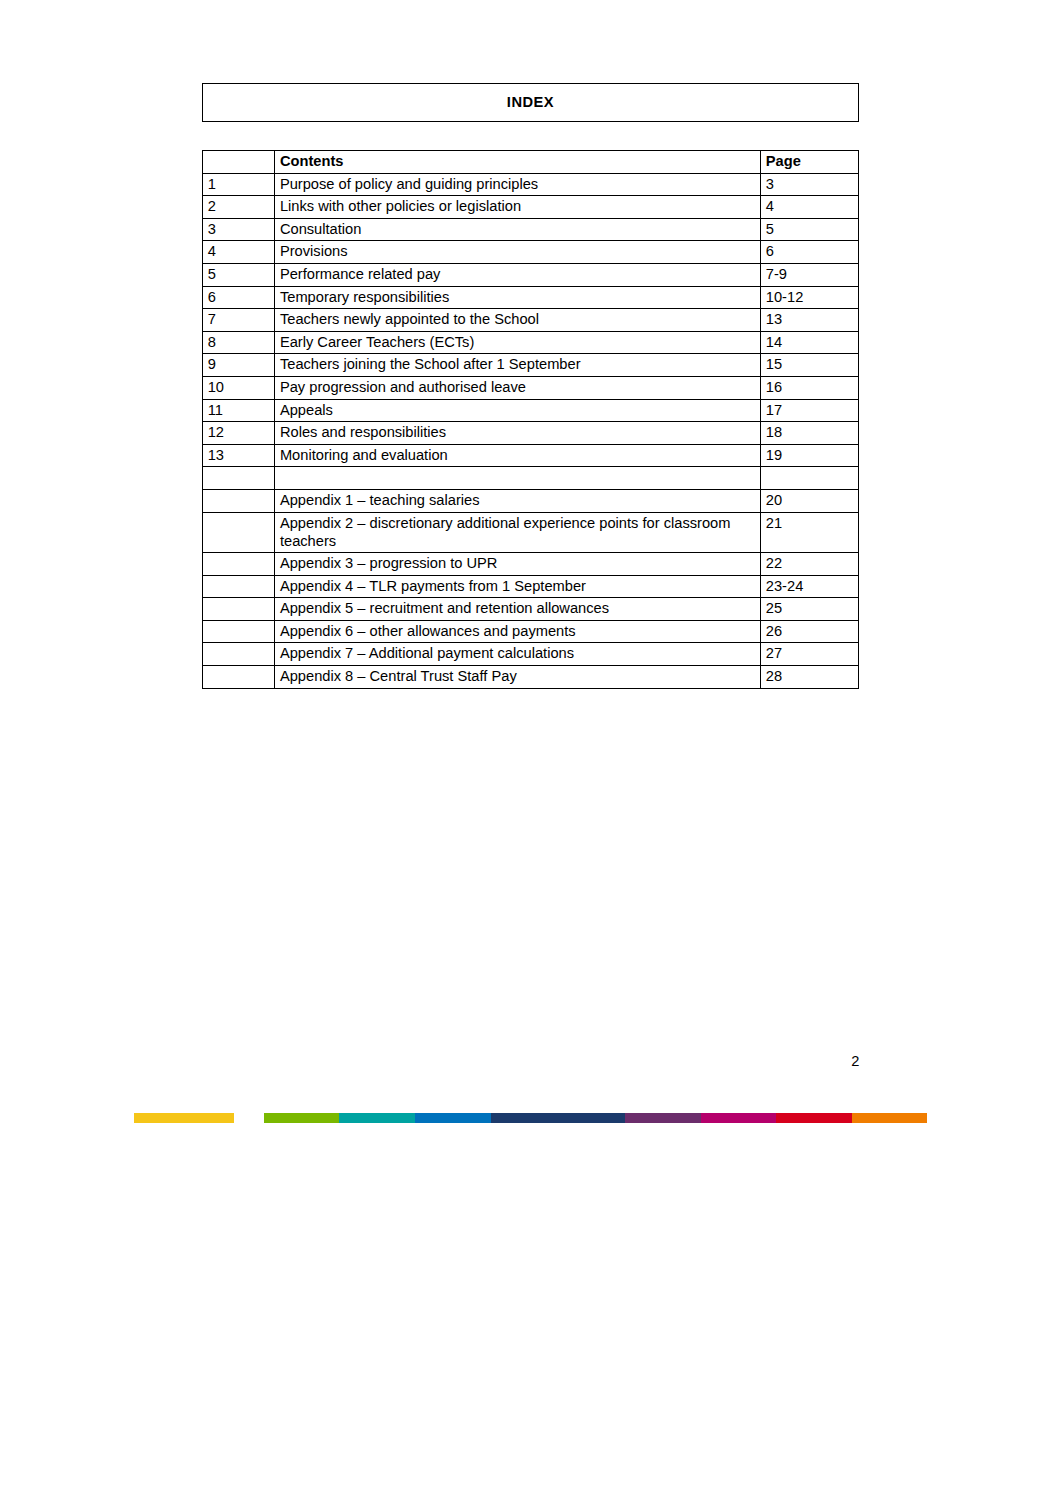INDEX
| | Contents | Page |
| --- | --- | --- |
| 1 | Purpose of policy and guiding principles | 3 |
| 2 | Links with other policies or legislation | 4 |
| 3 | Consultation | 5 |
| 4 | Provisions | 6 |
| 5 | Performance related pay | 7-9 |
| 6 | Temporary responsibilities | 10-12 |
| 7 | Teachers newly appointed to the School | 13 |
| 8 | Early Career Teachers (ECTs) | 14 |
| 9 | Teachers joining the School after 1 September | 15 |
| 10 | Pay progression and authorised leave | 16 |
| 11 | Appeals | 17 |
| 12 | Roles and responsibilities | 18 |
| 13 | Monitoring and evaluation | 19 |
| | Appendix 1 – teaching salaries | 20 |
| | Appendix 2 – discretionary additional experience points for classroom teachers | 21 |
| | Appendix 3 – progression to UPR | 22 |
| | Appendix 4 – TLR payments from 1 September | 23-24 |
| | Appendix 5 – recruitment and retention allowances | 25 |
| | Appendix 6 – other allowances and payments | 26 |
| | Appendix 7 – Additional payment calculations | 27 |
| | Appendix 8 – Central Trust Staff Pay | 28 |
2